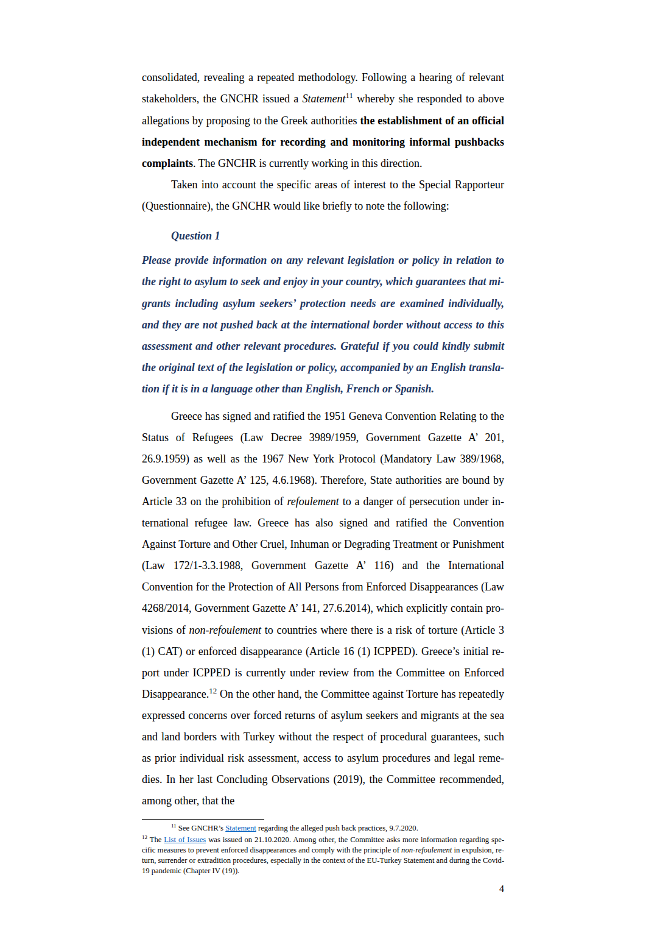consolidated, revealing a repeated methodology. Following a hearing of relevant stakeholders, the GNCHR issued a Statement11 whereby she responded to above allegations by proposing to the Greek authorities the establishment of an official independent mechanism for recording and monitoring informal pushbacks complaints. The GNCHR is currently working in this direction.
Taken into account the specific areas of interest to the Special Rapporteur (Questionnaire), the GNCHR would like briefly to note the following:
Question 1
Please provide information on any relevant legislation or policy in relation to the right to asylum to seek and enjoy in your country, which guarantees that migrants including asylum seekers’ protection needs are examined individually, and they are not pushed back at the international border without access to this assessment and other relevant procedures. Grateful if you could kindly submit the original text of the legislation or policy, accompanied by an English translation if it is in a language other than English, French or Spanish.
Greece has signed and ratified the 1951 Geneva Convention Relating to the Status of Refugees (Law Decree 3989/1959, Government Gazette A’ 201, 26.9.1959) as well as the 1967 New York Protocol (Mandatory Law 389/1968, Government Gazette A’ 125, 4.6.1968). Therefore, State authorities are bound by Article 33 on the prohibition of refoulement to a danger of persecution under international refugee law. Greece has also signed and ratified the Convention Against Torture and Other Cruel, Inhuman or Degrading Treatment or Punishment (Law 172/1-3.3.1988, Government Gazette A’ 116) and the International Convention for the Protection of All Persons from Enforced Disappearances (Law 4268/2014, Government Gazette A’ 141, 27.6.2014), which explicitly contain provisions of non-refoulement to countries where there is a risk of torture (Article 3 (1) CAT) or enforced disappearance (Article 16 (1) ICPPED). Greece’s initial report under ICPPED is currently under review from the Committee on Enforced Disappearance.12 On the other hand, the Committee against Torture has repeatedly expressed concerns over forced returns of asylum seekers and migrants at the sea and land borders with Turkey without the respect of procedural guarantees, such as prior individual risk assessment, access to asylum procedures and legal remedies. In her last Concluding Observations (2019), the Committee recommended, among other, that the
11 See GNCHR’s Statement regarding the alleged push back practices, 9.7.2020.
12 The List of Issues was issued on 21.10.2020. Among other, the Committee asks more information regarding specific measures to prevent enforced disappearances and comply with the principle of non-refoulement in expulsion, return, surrender or extradition procedures, especially in the context of the EU-Turkey Statement and during the Covid-19 pandemic (Chapter IV (19)).
4